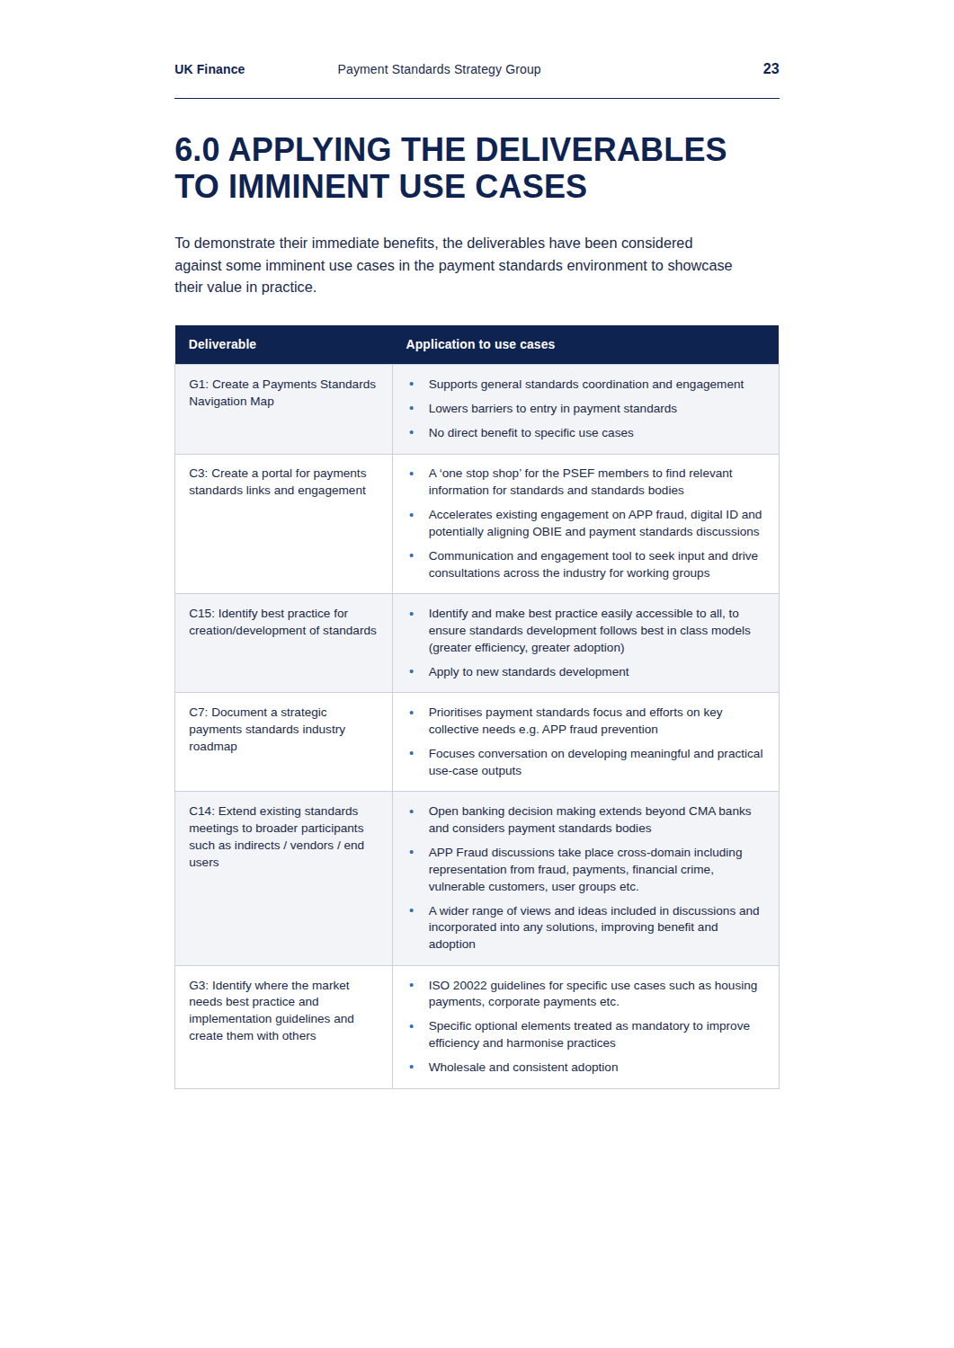UK Finance
Payment Standards Strategy Group
23
6.0 Applying the deliverables to imminent use cases
To demonstrate their immediate benefits, the deliverables have been considered against some imminent use cases in the payment standards environment to showcase their value in practice.
| Deliverable | Application to use cases |
| --- | --- |
| G1: Create a Payments Standards Navigation Map | Supports general standards coordination and engagement Lowers barriers to entry in payment standards No direct benefit to specific use cases |
| C3: Create a portal for payments standards links and engagement | A ‘one stop shop’ for the PSEF members to find relevant information for standards and standards bodies Accelerates existing engagement on APP fraud, digital ID and potentially aligning OBIE and payment standards discussions Communication and engagement tool to seek input and drive consultations across the industry for working groups |
| C15: Identify best practice for creation/development of standards | Identify and make best practice easily accessible to all, to ensure standards development follows best in class models (greater efficiency, greater adoption) Apply to new standards development |
| C7: Document a strategic payments standards industry roadmap | Prioritises payment standards focus and efforts on key collective needs e.g. APP fraud prevention Focuses conversation on developing meaningful and practical use-case outputs |
| C14: Extend existing standards meetings to broader participants such as indirects / vendors / end users | Open banking decision making extends beyond CMA banks and considers payment standards bodies APP Fraud discussions take place cross-domain including representation from fraud, payments, financial crime, vulnerable customers, user groups etc. A wider range of views and ideas included in discussions and incorporated into any solutions, improving benefit and adoption |
| G3: Identify where the market needs best practice and implementation guidelines and create them with others | ISO 20022 guidelines for specific use cases such as housing payments, corporate payments etc. Specific optional elements treated as mandatory to improve efficiency and harmonise practices Wholesale and consistent adoption |